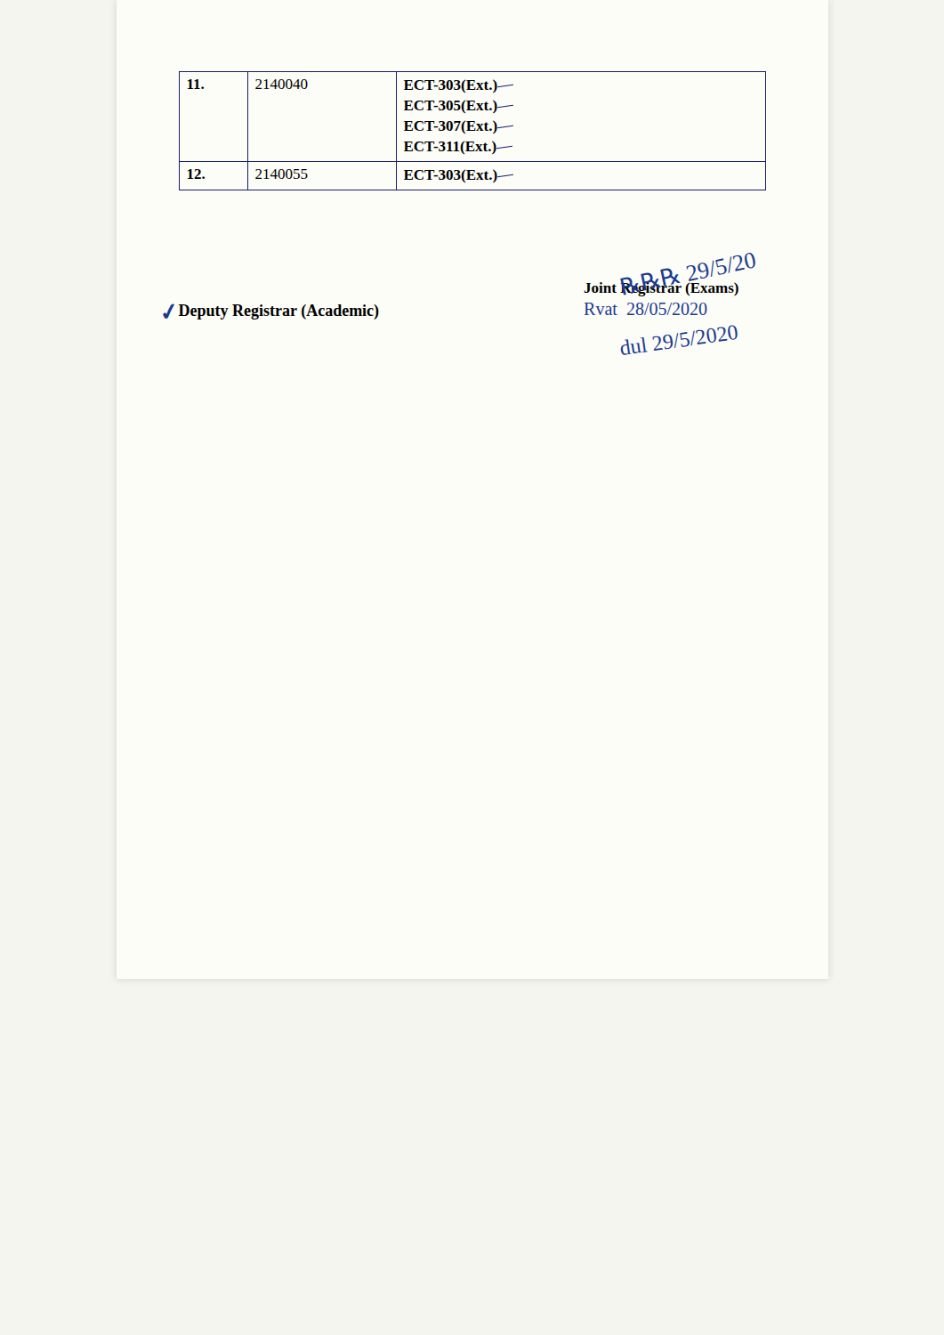| 11. | 2140040 | ECT-303(Ext.) ECT-305(Ext.) ECT-307(Ext.) ECT-311(Ext.) |
| 12. | 2140055 | ECT-303(Ext.) |
✓Deputy Registrar (Academic)
Joint Registrar (Exams)
Rvat 28/05/2020
℞℞℞ 29/5/20
dul 29/5/2020